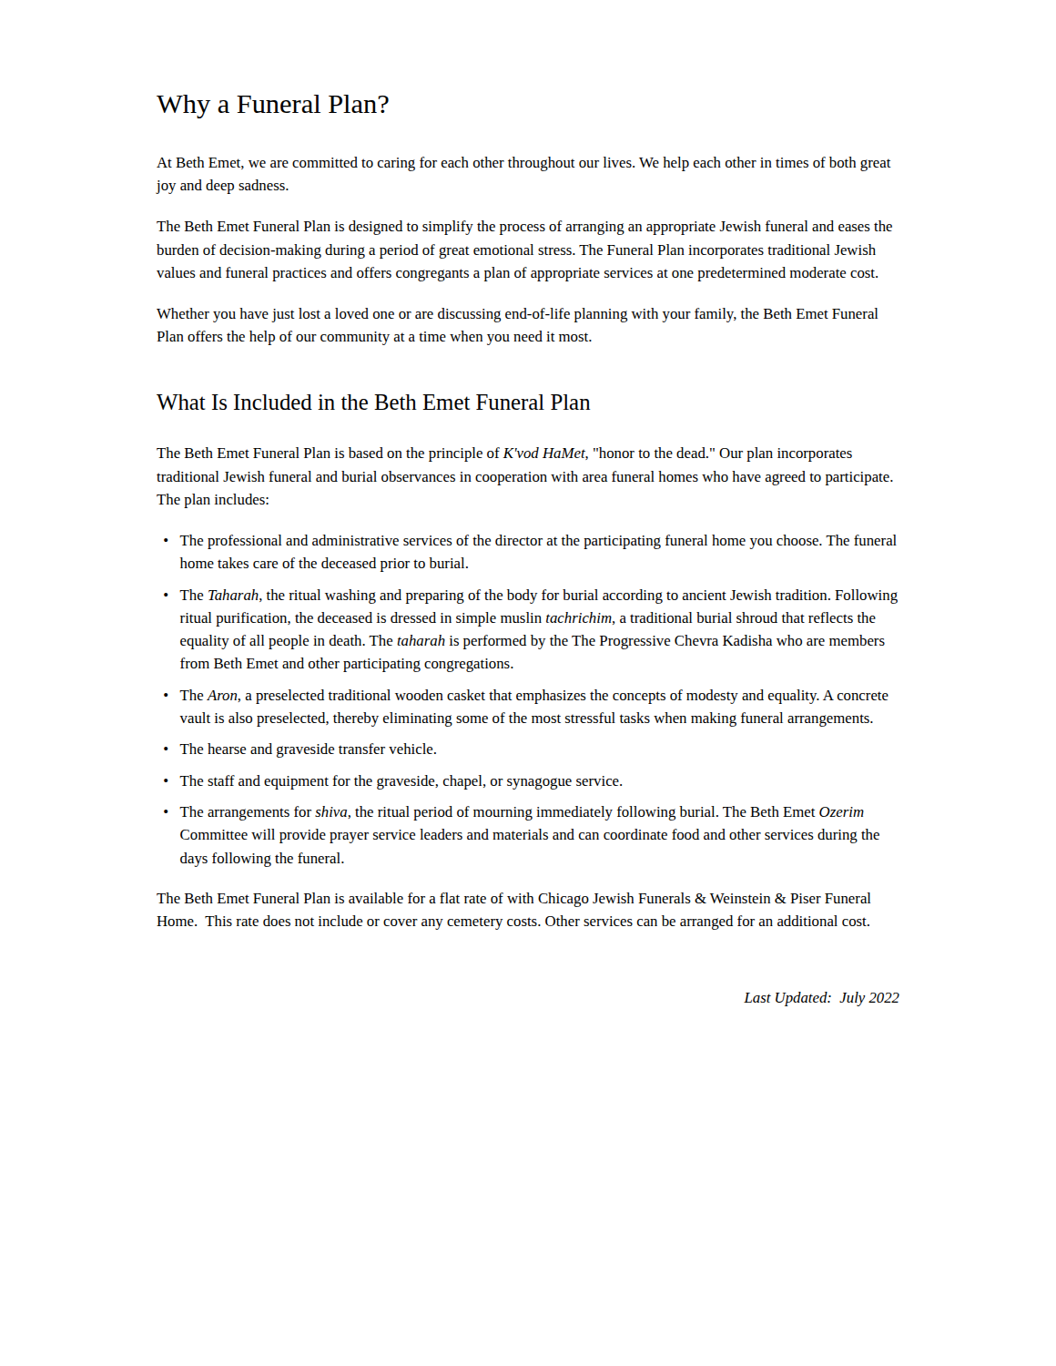Why a Funeral Plan?
At Beth Emet, we are committed to caring for each other throughout our lives. We help each other in times of both great joy and deep sadness.
The Beth Emet Funeral Plan is designed to simplify the process of arranging an appropriate Jewish funeral and eases the burden of decision-making during a period of great emotional stress. The Funeral Plan incorporates traditional Jewish values and funeral practices and offers congregants a plan of appropriate services at one predetermined moderate cost.
Whether you have just lost a loved one or are discussing end-of-life planning with your family, the Beth Emet Funeral Plan offers the help of our community at a time when you need it most.
What Is Included in the Beth Emet Funeral Plan
The Beth Emet Funeral Plan is based on the principle of K'vod HaMet, "honor to the dead." Our plan incorporates traditional Jewish funeral and burial observances in cooperation with area funeral homes who have agreed to participate. The plan includes:
The professional and administrative services of the director at the participating funeral home you choose. The funeral home takes care of the deceased prior to burial.
The Taharah, the ritual washing and preparing of the body for burial according to ancient Jewish tradition. Following ritual purification, the deceased is dressed in simple muslin tachrichim, a traditional burial shroud that reflects the equality of all people in death. The taharah is performed by the The Progressive Chevra Kadisha who are members from Beth Emet and other participating congregations.
The Aron, a preselected traditional wooden casket that emphasizes the concepts of modesty and equality. A concrete vault is also preselected, thereby eliminating some of the most stressful tasks when making funeral arrangements.
The hearse and graveside transfer vehicle.
The staff and equipment for the graveside, chapel, or synagogue service.
The arrangements for shiva, the ritual period of mourning immediately following burial. The Beth Emet Ozerim Committee will provide prayer service leaders and materials and can coordinate food and other services during the days following the funeral.
The Beth Emet Funeral Plan is available for a flat rate of with Chicago Jewish Funerals & Weinstein & Piser Funeral Home. This rate does not include or cover any cemetery costs. Other services can be arranged for an additional cost.
Last Updated: July 2022